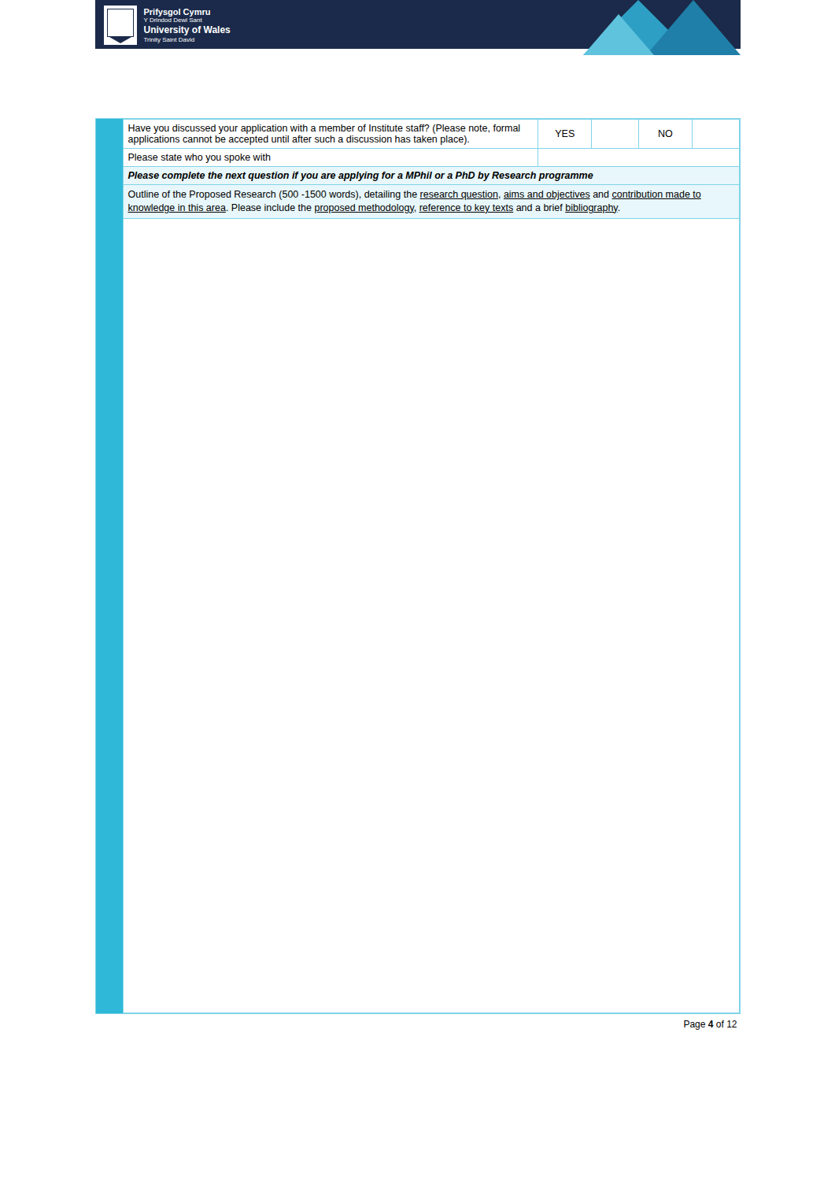Prifysgol Cymru
Y Drindod Dewi Sant
University of Wales
Trinity Saint David
SECTION F: RESEARCH DETAILS
| Have you discussed your application with a member of Institute staff? (Please note, formal applications cannot be accepted until after such a discussion has taken place). | YES | | NO | |
| Please state who you spoke with | |
| Please complete the next question if you are applying for a MPhil or a PhD by Research programme |
| Outline of the Proposed Research (500 -1500 words), detailing the research question , aims and objectives and contribution made to knowledge in this area . Please include the proposed methodology , reference to key texts and a brief bibliography . |
Page 4 of 12